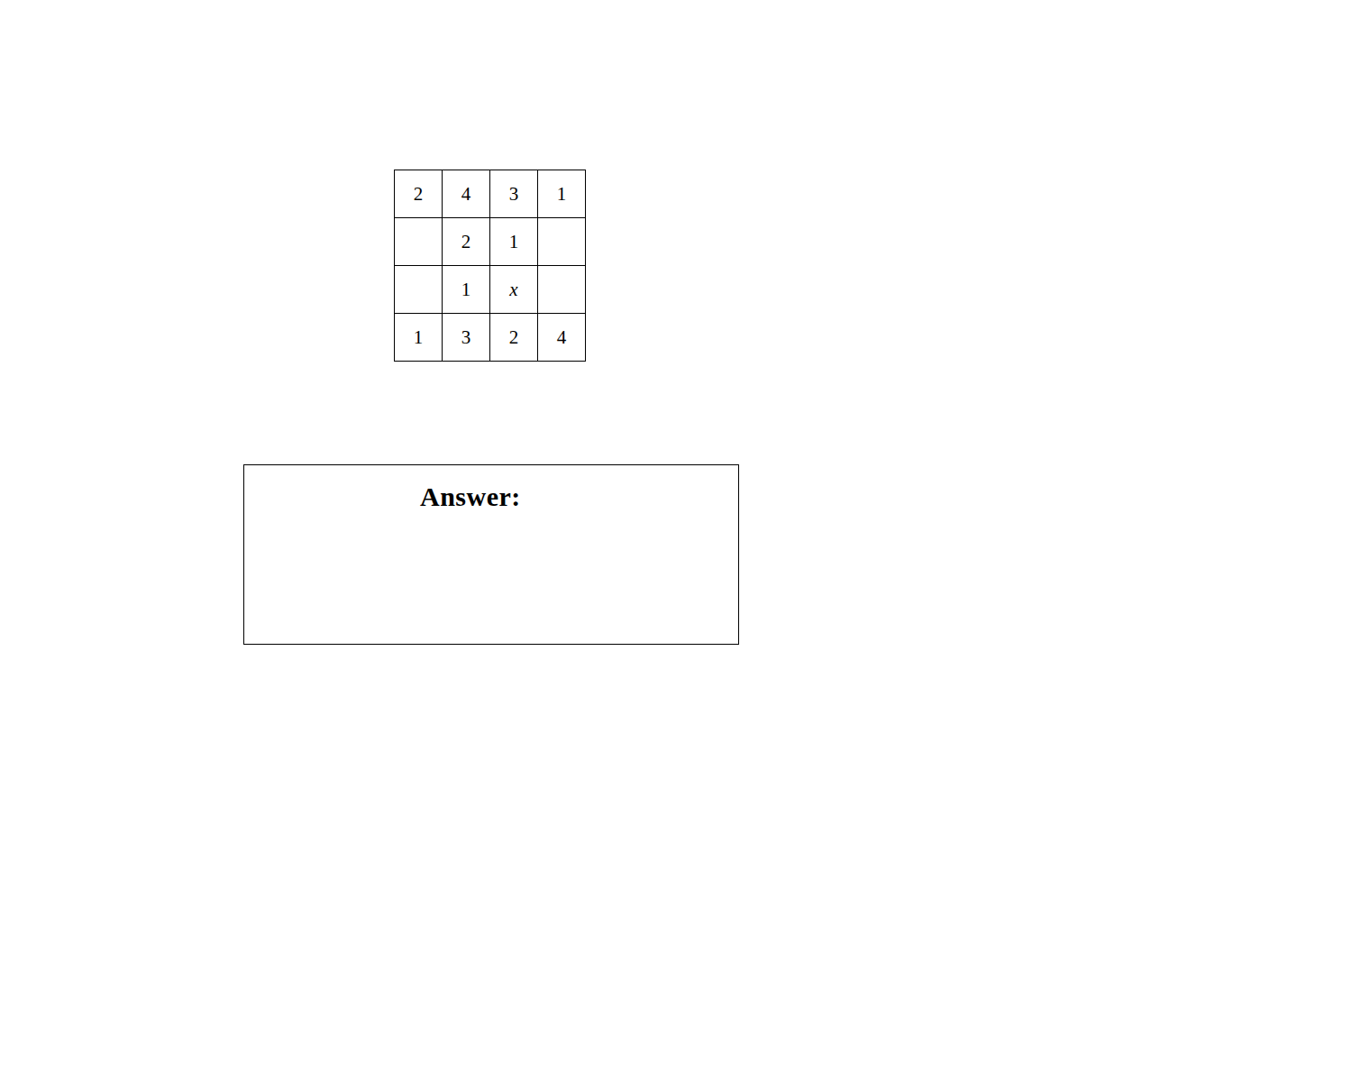| 2 | 4 | 3 | 1 |
| | 2 | 1 | |
| | 1 | x | |
| 1 | 3 | 2 | 4 |
Answer: